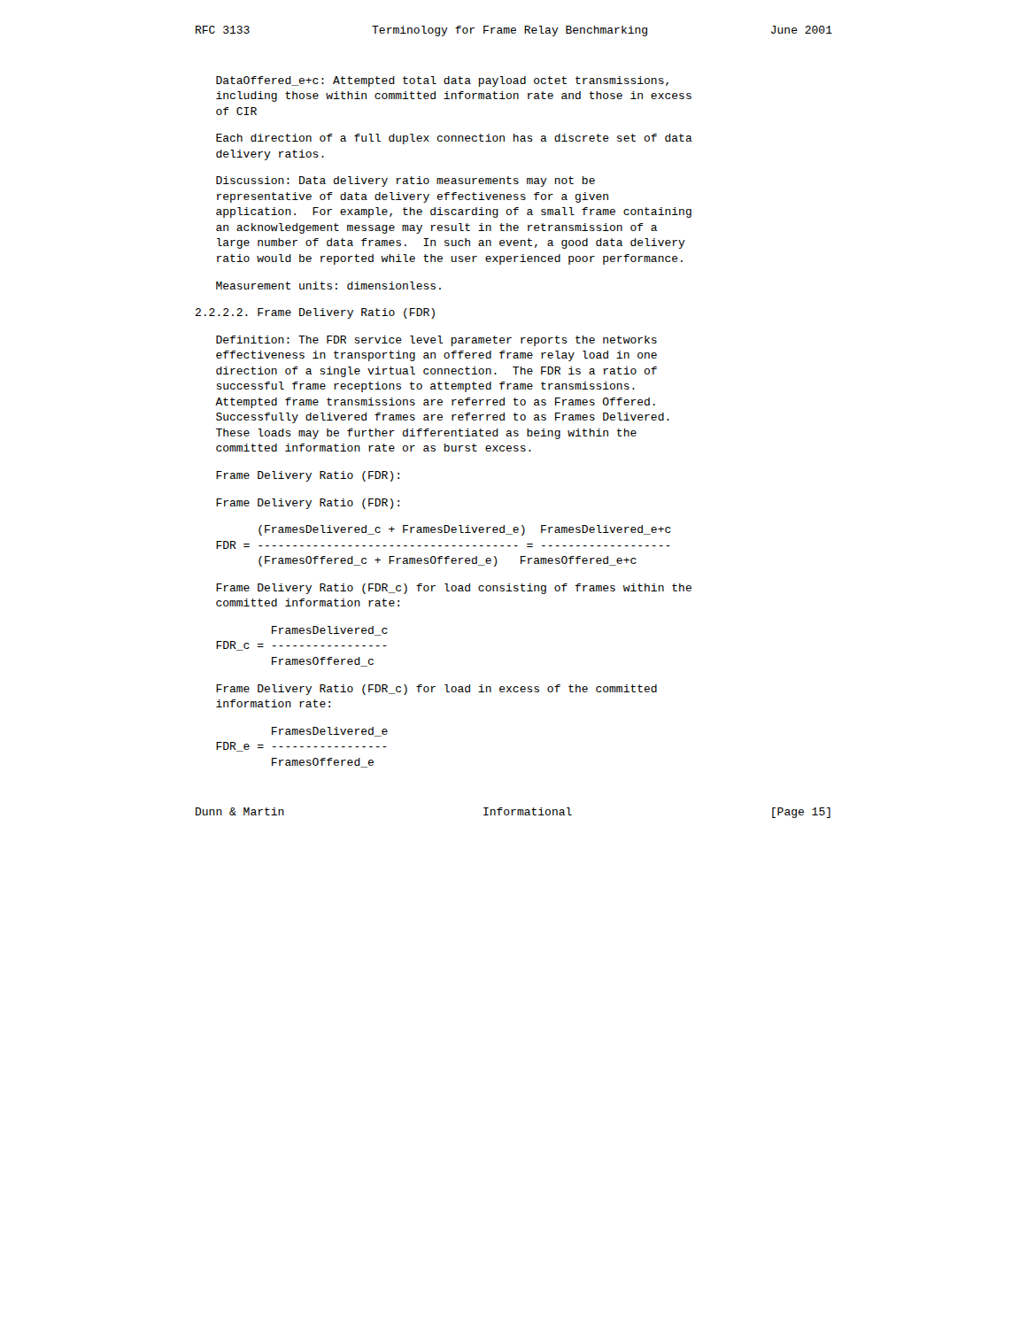RFC 3133 Terminology for Frame Relay Benchmarking June 2001
DataOffered_e+c: Attempted total data payload octet transmissions,
including those within committed information rate and those in excess
of CIR
Each direction of a full duplex connection has a discrete set of data
delivery ratios.
Discussion: Data delivery ratio measurements may not be
representative of data delivery effectiveness for a given
application. For example, the discarding of a small frame containing
an acknowledgement message may result in the retransmission of a
large number of data frames. In such an event, a good data delivery
ratio would be reported while the user experienced poor performance.
Measurement units: dimensionless.
2.2.2.2. Frame Delivery Ratio (FDR)
Definition: The FDR service level parameter reports the networks
effectiveness in transporting an offered frame relay load in one
direction of a single virtual connection. The FDR is a ratio of
successful frame receptions to attempted frame transmissions.
Attempted frame transmissions are referred to as Frames Offered.
Successfully delivered frames are referred to as Frames Delivered.
These loads may be further differentiated as being within the
committed information rate or as burst excess.
Frame Delivery Ratio (FDR):
Frame Delivery Ratio (FDR):
      (FramesDelivered_c + FramesDelivered_e)  FramesDelivered_e+c
FDR = -------------------------------------- = -------------------
      (FramesOffered_c + FramesOffered_e)   FramesOffered_e+c
Frame Delivery Ratio (FDR_c) for load consisting of frames within the
committed information rate:
        FramesDelivered_c
FDR_c = -----------------
        FramesOffered_c
Frame Delivery Ratio (FDR_c) for load in excess of the committed
information rate:
        FramesDelivered_e
FDR_e = -----------------
        FramesOffered_e
Dunn & Martin Informational [Page 15]